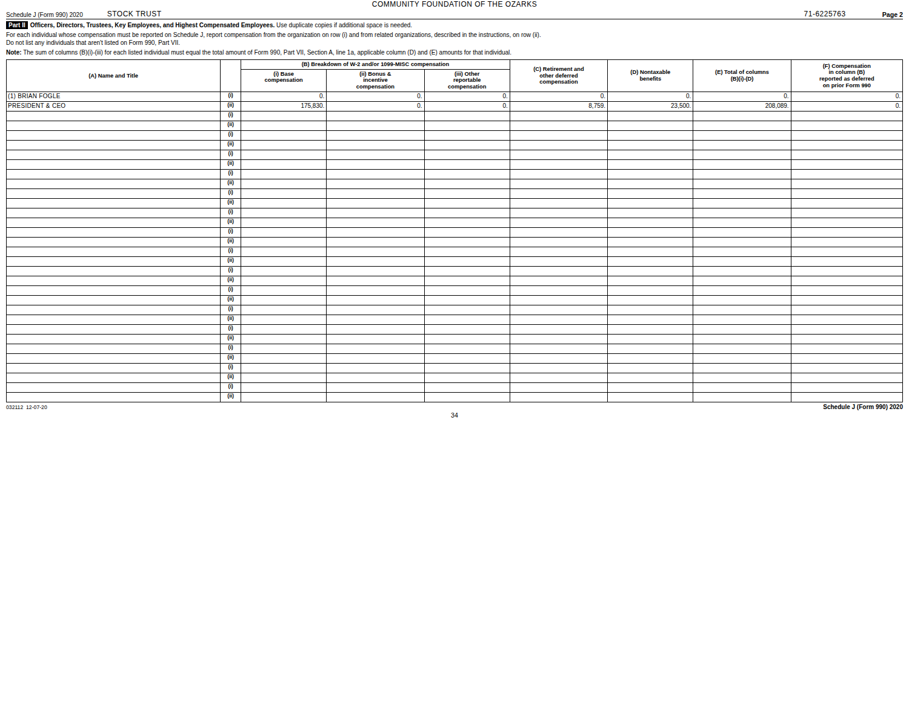COMMUNITY FOUNDATION OF THE OZARKS
Schedule J (Form 990) 2020
STOCK TRUST
71-6225763
Page 2
Part II Officers, Directors, Trustees, Key Employees, and Highest Compensated Employees. Use duplicate copies if additional space is needed.
For each individual whose compensation must be reported on Schedule J, report compensation from the organization on row (i) and from related organizations, described in the instructions, on row (ii).
Do not list any individuals that aren't listed on Form 990, Part VII.
Note: The sum of columns (B)(i)-(iii) for each listed individual must equal the total amount of Form 990, Part VII, Section A, line 1a, applicable column (D) and (E) amounts for that individual.
| (A) Name and Title | | (B) Breakdown of W-2 and/or 1099-MISC compensation | (C) Retirement and other deferred compensation | (D) Nontaxable benefits | (E) Total of columns (B)(i)-(D) | (F) Compensation in column (B) reported as deferred on prior Form 990 |
| --- | --- | --- | --- | --- | --- | --- |
| (i) Base compensation | (ii) Bonus & incentive compensation | (iii) Other reportable compensation |
| (1) BRIAN FOGLE | (i) | 0. | 0. | 0. | 0. | 0. | 0. | 0. |
| PRESIDENT & CEO | (ii) | 175,830. | 0. | 0. | 8,759. | 23,500. | 208,089. | 0. |
| | (i) | | | | | | | |
| | (ii) | | | | | | | |
| | (i) | | | | | | | |
| | (ii) | | | | | | | |
| | (i) | | | | | | | |
| | (ii) | | | | | | | |
| | (i) | | | | | | | |
| | (ii) | | | | | | | |
| | (i) | | | | | | | |
| | (ii) | | | | | | | |
| | (i) | | | | | | | |
| | (ii) | | | | | | | |
| | (i) | | | | | | | |
| | (ii) | | | | | | | |
| | (i) | | | | | | | |
| | (ii) | | | | | | | |
| | (i) | | | | | | | |
| | (ii) | | | | | | | |
| | (i) | | | | | | | |
| | (ii) | | | | | | | |
| | (i) | | | | | | | |
| | (ii) | | | | | | | |
| | (i) | | | | | | | |
| | (ii) | | | | | | | |
| | (i) | | | | | | | |
| | (ii) | | | | | | | |
| | (i) | | | | | | | |
| | (ii) | | | | | | | |
| | (i) | | | | | | | |
| | (ii) | | | | | | | |
032112 12-07-20
Schedule J (Form 990) 2020
34